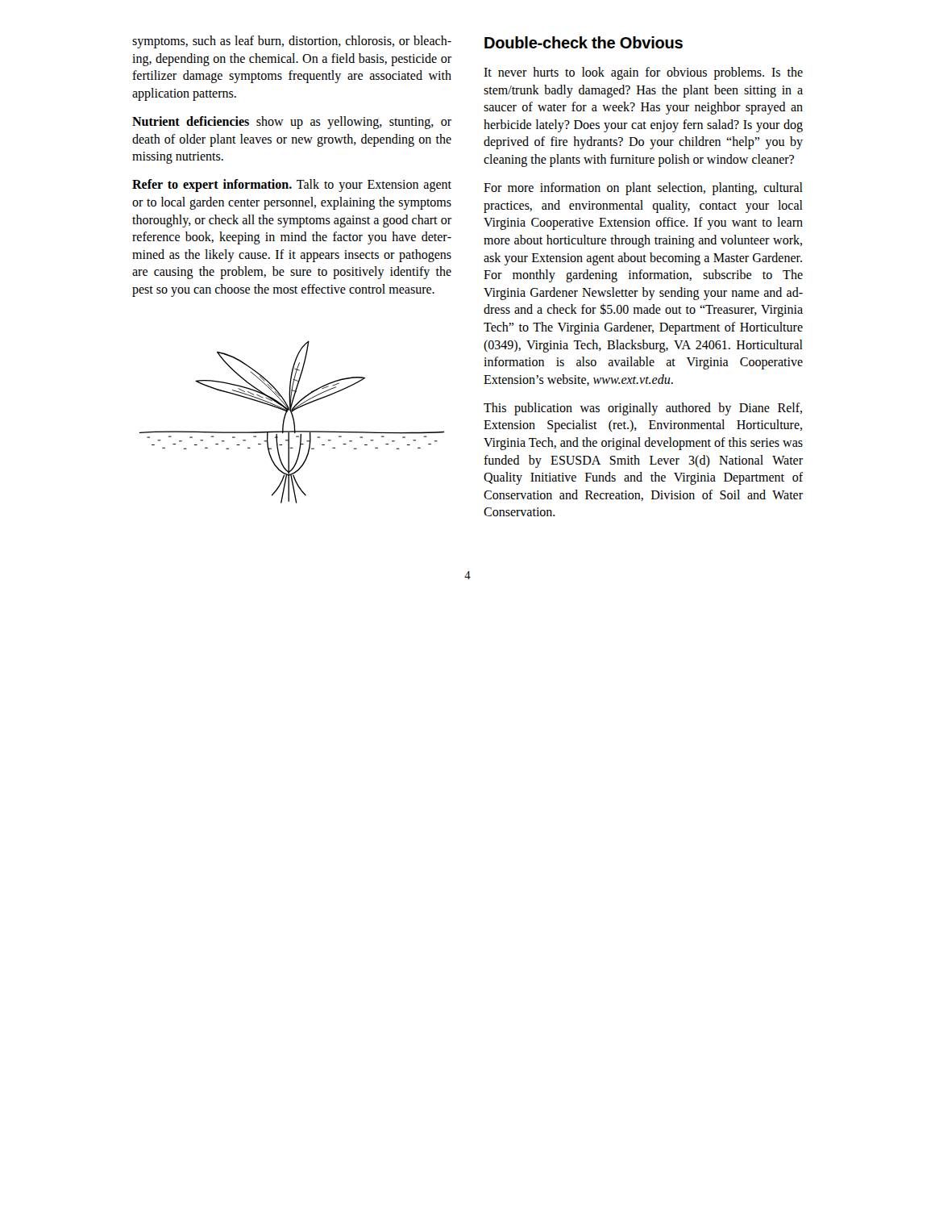symptoms, such as leaf burn, distortion, chlorosis, or bleaching, depending on the chemical. On a field basis, pesticide or fertilizer damage symptoms frequently are associated with application patterns.
Nutrient deficiencies show up as yellowing, stunting, or death of older plant leaves or new growth, depending on the missing nutrients.
Refer to expert information. Talk to your Extension agent or to local garden center personnel, explaining the symptoms thoroughly, or check all the symptoms against a good chart or reference book, keeping in mind the factor you have determined as the likely cause. If it appears insects or pathogens are causing the problem, be sure to positively identify the pest so you can choose the most effective control measure.
Double-check the Obvious
It never hurts to look again for obvious problems. Is the stem/trunk badly damaged? Has the plant been sitting in a saucer of water for a week? Has your neighbor sprayed an herbicide lately? Does your cat enjoy fern salad? Is your dog deprived of fire hydrants? Do your children “help” you by cleaning the plants with furniture polish or window cleaner?
For more information on plant selection, planting, cultural practices, and environmental quality, contact your local Virginia Cooperative Extension office. If you want to learn more about horticulture through training and volunteer work, ask your Extension agent about becoming a Master Gardener. For monthly gardening information, subscribe to The Virginia Gardener Newsletter by sending your name and address and a check for $5.00 made out to “Treasurer, Virginia Tech” to The Virginia Gardener, Department of Horticulture (0349), Virginia Tech, Blacksburg, VA 24061. Horticultural information is also available at Virginia Cooperative Extension’s website, www.ext.vt.edu.
This publication was originally authored by Diane Relf, Extension Specialist (ret.), Environmental Horticulture, Virginia Tech, and the original development of this series was funded by ESUSDA Smith Lever 3(d) National Water Quality Initiative Funds and the Virginia Department of Conservation and Recreation, Division of Soil and Water Conservation.
4